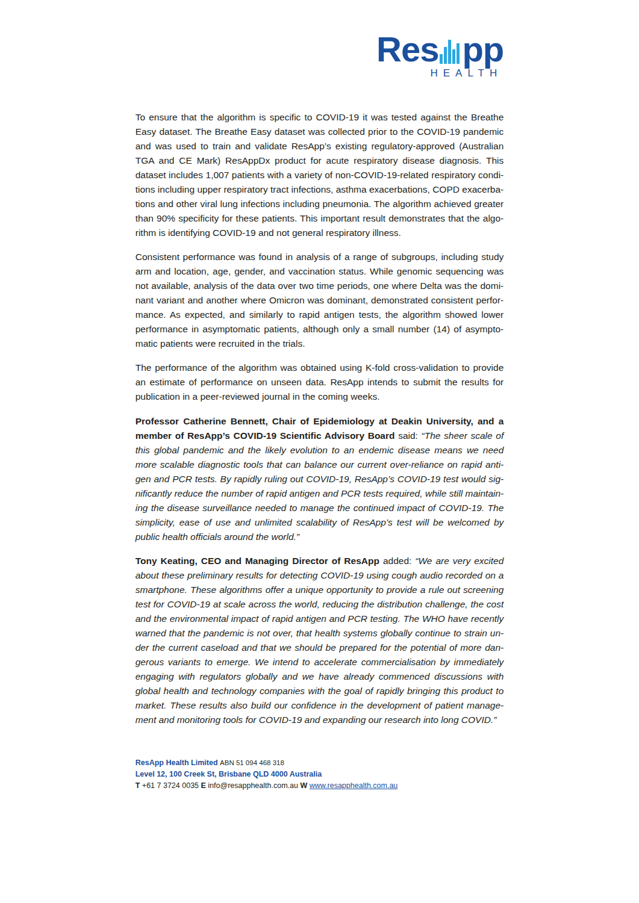Res pp
HEALTH
To ensure that the algorithm is specific to COVID-19 it was tested against the Breathe Easy dataset. The Breathe Easy dataset was collected prior to the COVID-19 pandemic and was used to train and validate ResApp’s existing regulatory-approved (Australian TGA and CE Mark) ResAppDx product for acute respiratory disease diagnosis. This dataset includes 1,007 patients with a variety of non-COVID-19-related respiratory conditions including upper respiratory tract infections, asthma exacerbations, COPD exacerbations and other viral lung infections including pneumonia. The algorithm achieved greater than 90% specificity for these patients. This important result demonstrates that the algorithm is identifying COVID-19 and not general respiratory illness.
Consistent performance was found in analysis of a range of subgroups, including study arm and location, age, gender, and vaccination status. While genomic sequencing was not available, analysis of the data over two time periods, one where Delta was the dominant variant and another where Omicron was dominant, demonstrated consistent performance. As expected, and similarly to rapid antigen tests, the algorithm showed lower performance in asymptomatic patients, although only a small number (14) of asymptomatic patients were recruited in the trials.
The performance of the algorithm was obtained using K-fold cross-validation to provide an estimate of performance on unseen data. ResApp intends to submit the results for publication in a peer-reviewed journal in the coming weeks.
Professor Catherine Bennett, Chair of Epidemiology at Deakin University, and a member of ResApp’s COVID-19 Scientific Advisory Board said: “The sheer scale of this global pandemic and the likely evolution to an endemic disease means we need more scalable diagnostic tools that can balance our current over-reliance on rapid antigen and PCR tests. By rapidly ruling out COVID-19, ResApp’s COVID-19 test would significantly reduce the number of rapid antigen and PCR tests required, while still maintaining the disease surveillance needed to manage the continued impact of COVID-19. The simplicity, ease of use and unlimited scalability of ResApp’s test will be welcomed by public health officials around the world.”
Tony Keating, CEO and Managing Director of ResApp added: “We are very excited about these preliminary results for detecting COVID-19 using cough audio recorded on a smartphone. These algorithms offer a unique opportunity to provide a rule out screening test for COVID-19 at scale across the world, reducing the distribution challenge, the cost and the environmental impact of rapid antigen and PCR testing. The WHO have recently warned that the pandemic is not over, that health systems globally continue to strain under the current caseload and that we should be prepared for the potential of more dangerous variants to emerge. We intend to accelerate commercialisation by immediately engaging with regulators globally and we have already commenced discussions with global health and technology companies with the goal of rapidly bringing this product to market. These results also build our confidence in the development of patient management and monitoring tools for COVID-19 and expanding our research into long COVID.”
ResApp Health Limited ABN 51 094 468 318
Level 12, 100 Creek St, Brisbane QLD 4000 Australia
T +61 7 3724 0035 E info@resapphealth.com.au W www.resapphealth.com.au